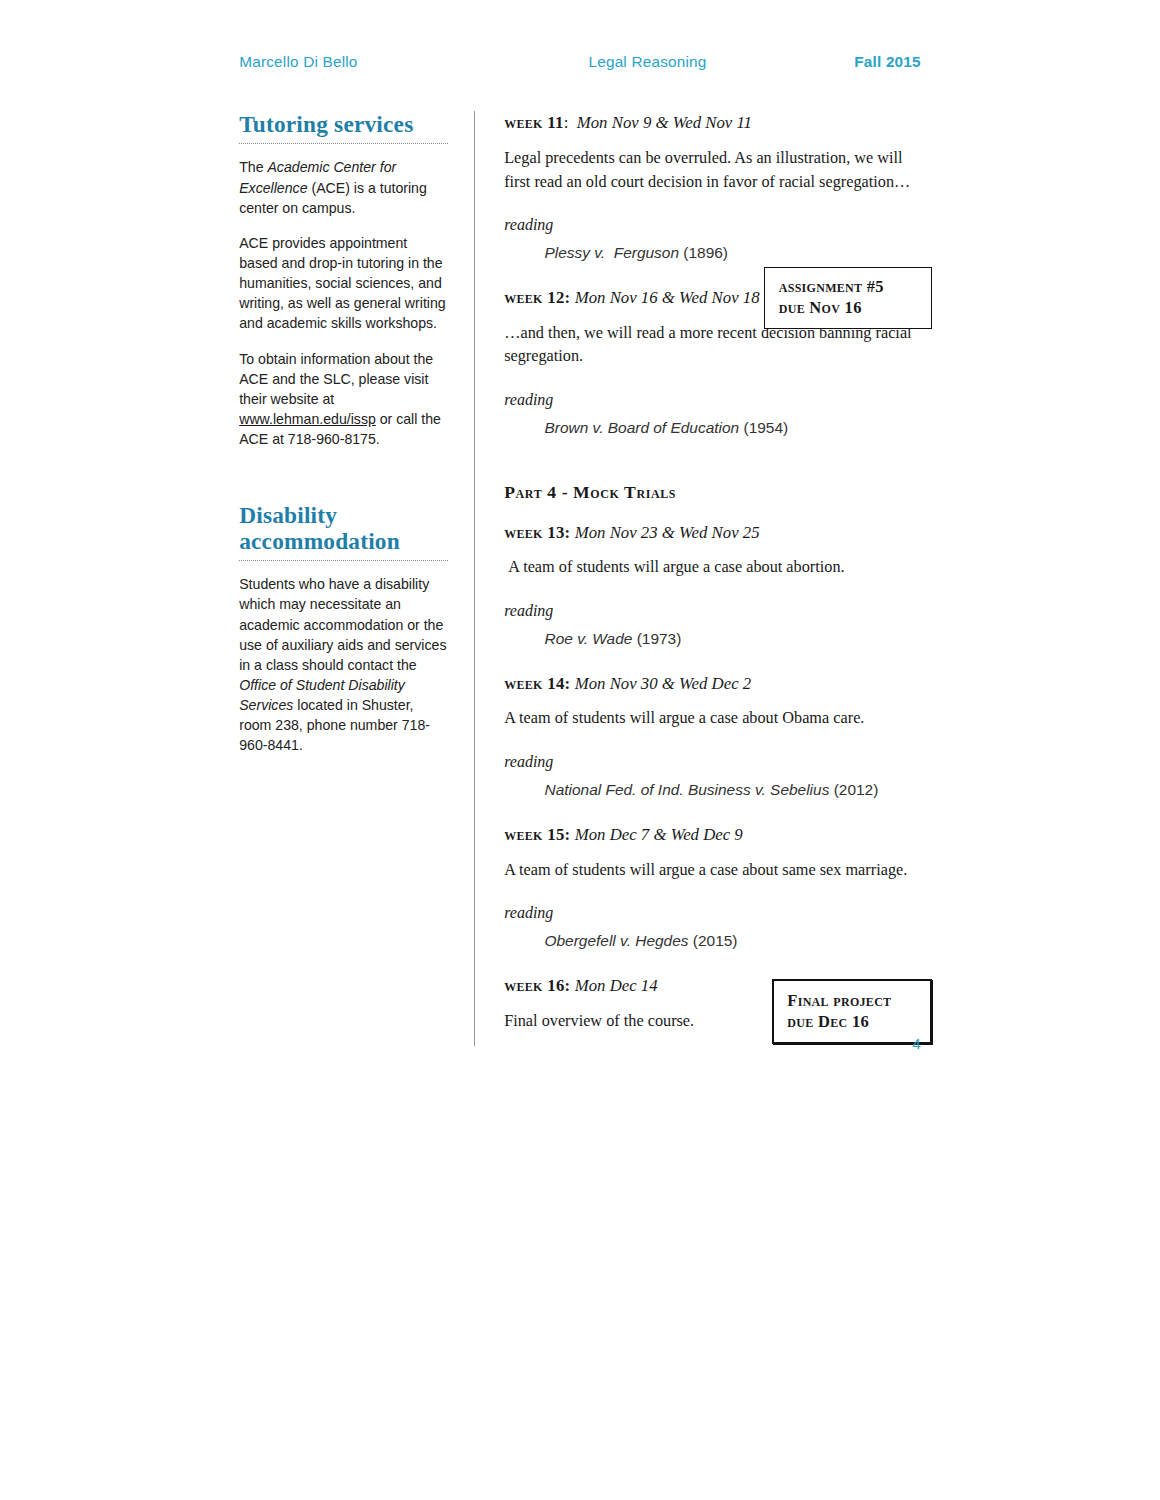Marcello Di Bello
Legal Reasoning
Fall 2015
Tutoring services
The Academic Center for Excellence (ACE) is a tutoring center on campus.
ACE provides appointment based and drop-in tutoring in the humanities, social sciences, and writing, as well as general writing and academic skills workshops.
To obtain information about the ACE and the SLC, please visit their website at www.lehman.edu/issp or call the ACE at 718-960-8175.
Disability
accommodation
Students who have a disability which may necessitate an academic accommodation or the use of auxiliary aids and services in a class should contact the Office of Student Disability Services located in Shuster, room 238, phone number 718-960-8441.
assignment #5
due Nov 16
week 11: Mon Nov 9 & Wed Nov 11
Legal precedents can be overruled. As an illustration, we will first read an old court decision in favor of racial segregation…
reading
Plessy v. Ferguson (1896)
week 12: Mon Nov 16 & Wed Nov 18
…and then, we will read a more recent decision banning racial segregation.
reading
Brown v. Board of Education (1954)
Part 4 - Mock Trials
week 13: Mon Nov 23 & Wed Nov 25
A team of students will argue a case about abortion.
reading
Roe v. Wade (1973)
week 14: Mon Nov 30 & Wed Dec 2
A team of students will argue a case about Obama care.
reading
National Fed. of Ind. Business v. Sebelius (2012)
week 15: Mon Dec 7 & Wed Dec 9
A team of students will argue a case about same sex marriage.
reading
Obergefell v. Hegdes (2015)
week 16: Mon Dec 14
Final overview of the course.
Final project
due Dec 16
4